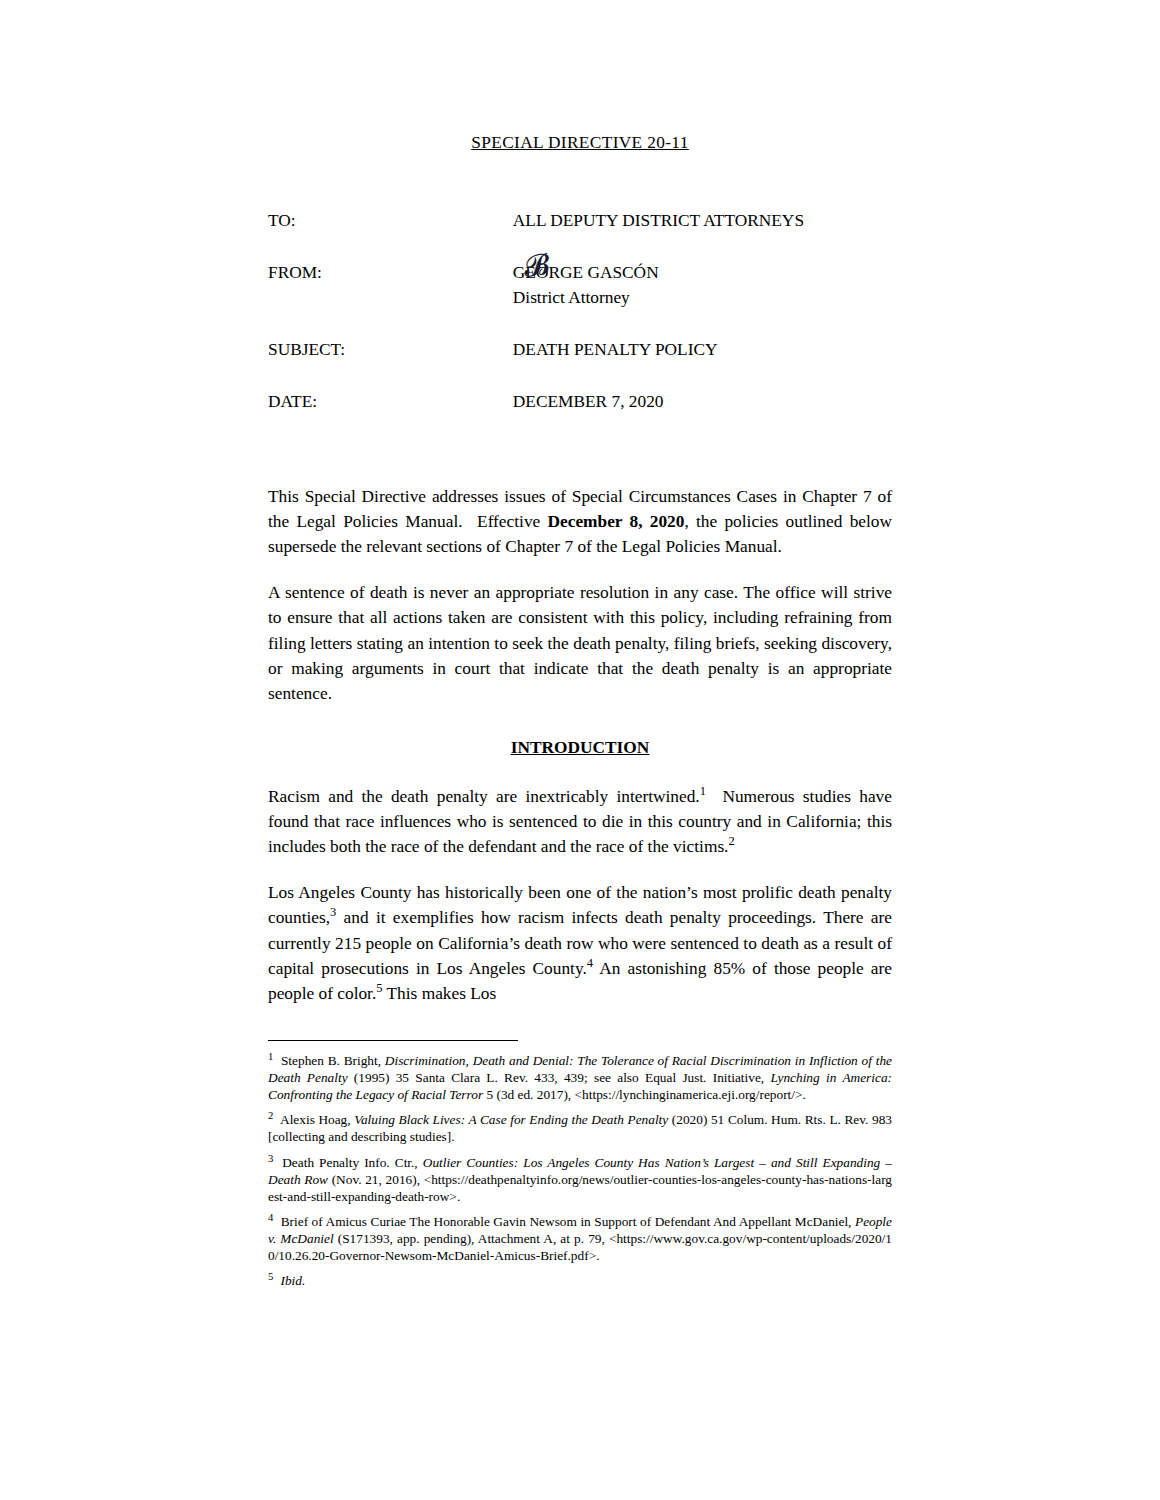SPECIAL DIRECTIVE 20-11
| TO: | ALL DEPUTY DISTRICT ATTORNEYS |
| FROM: | GEORGE GASCÓN 𝓑 District Attorney |
| SUBJECT: | DEATH PENALTY POLICY |
| DATE: | DECEMBER 7, 2020 |
This Special Directive addresses issues of Special Circumstances Cases in Chapter 7 of the Legal Policies Manual. Effective December 8, 2020, the policies outlined below supersede the relevant sections of Chapter 7 of the Legal Policies Manual.
A sentence of death is never an appropriate resolution in any case. The office will strive to ensure that all actions taken are consistent with this policy, including refraining from filing letters stating an intention to seek the death penalty, filing briefs, seeking discovery, or making arguments in court that indicate that the death penalty is an appropriate sentence.
INTRODUCTION
Racism and the death penalty are inextricably intertwined.1 Numerous studies have found that race influences who is sentenced to die in this country and in California; this includes both the race of the defendant and the race of the victims.2
Los Angeles County has historically been one of the nation’s most prolific death penalty counties,3 and it exemplifies how racism infects death penalty proceedings. There are currently 215 people on California’s death row who were sentenced to death as a result of capital prosecutions in Los Angeles County.4 An astonishing 85% of those people are people of color.5 This makes Los
1 Stephen B. Bright, Discrimination, Death and Denial: The Tolerance of Racial Discrimination in Infliction of the Death Penalty (1995) 35 Santa Clara L. Rev. 433, 439; see also Equal Just. Initiative, Lynching in America: Confronting the Legacy of Racial Terror 5 (3d ed. 2017), <https://lynchinginamerica.eji.org/report/>.
2 Alexis Hoag, Valuing Black Lives: A Case for Ending the Death Penalty (2020) 51 Colum. Hum. Rts. L. Rev. 983 [collecting and describing studies].
3 Death Penalty Info. Ctr., Outlier Counties: Los Angeles County Has Nation’s Largest – and Still Expanding – Death Row (Nov. 21, 2016), <https://deathpenaltyinfo.org/news/outlier-counties-los-angeles-county-has-nations-largest-and-still-expanding-death-row>.
4 Brief of Amicus Curiae The Honorable Gavin Newsom in Support of Defendant And Appellant McDaniel, People v. McDaniel (S171393, app. pending), Attachment A, at p. 79, <https://www.gov.ca.gov/wp-content/uploads/2020/10/10.26.20-Governor-Newsom-McDaniel-Amicus-Brief.pdf>.
5 Ibid.